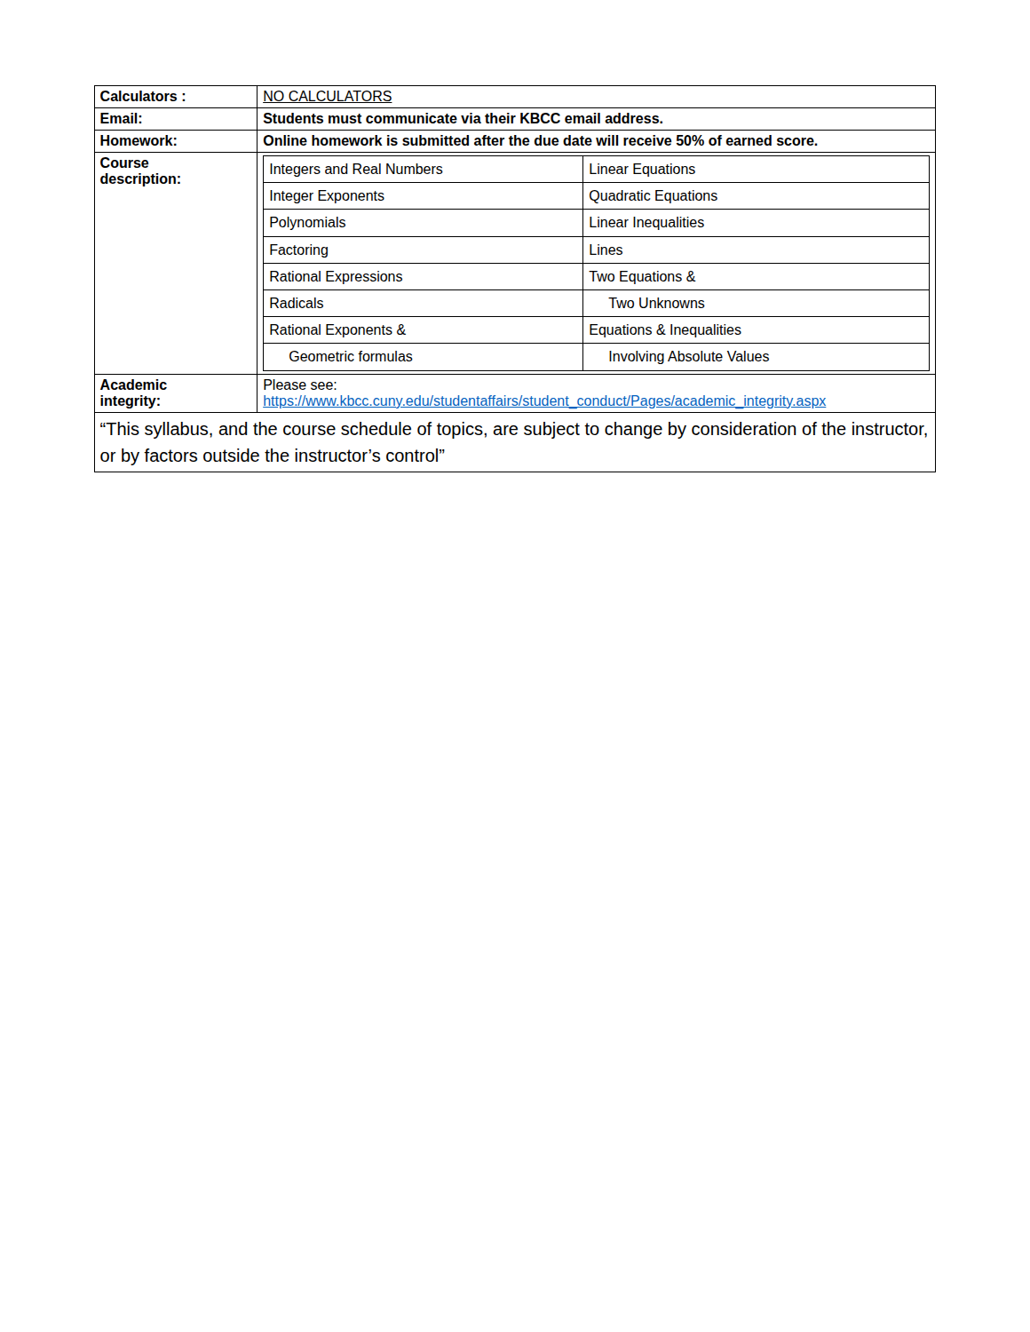| Calculators : | NO CALCULATORS |
| Email: | Students must communicate via their KBCC email address. |
| Homework: | Online homework is submitted after the due date will receive 50% of earned score. |
| Course description: | / Integers and Real Numbers / Linear Equations / / Integer Exponents / Quadratic Equations / / Polynomials / Linear Inequalities / / Factoring / Lines / / Rational Expressions / Two Equations & / / Radicals / Two Unknowns / / Rational Exponents & / Equations & Inequalities / / Geometric formulas / Involving Absolute Values / |
| Academic integrity: | Please see: https://www.kbcc.cuny.edu/studentaffairs/student_conduct/Pages/academic_integrity.aspx |
| “This syllabus, and the course schedule of topics, are subject to change by consideration of the instructor, or by factors outside the instructor’s control” |